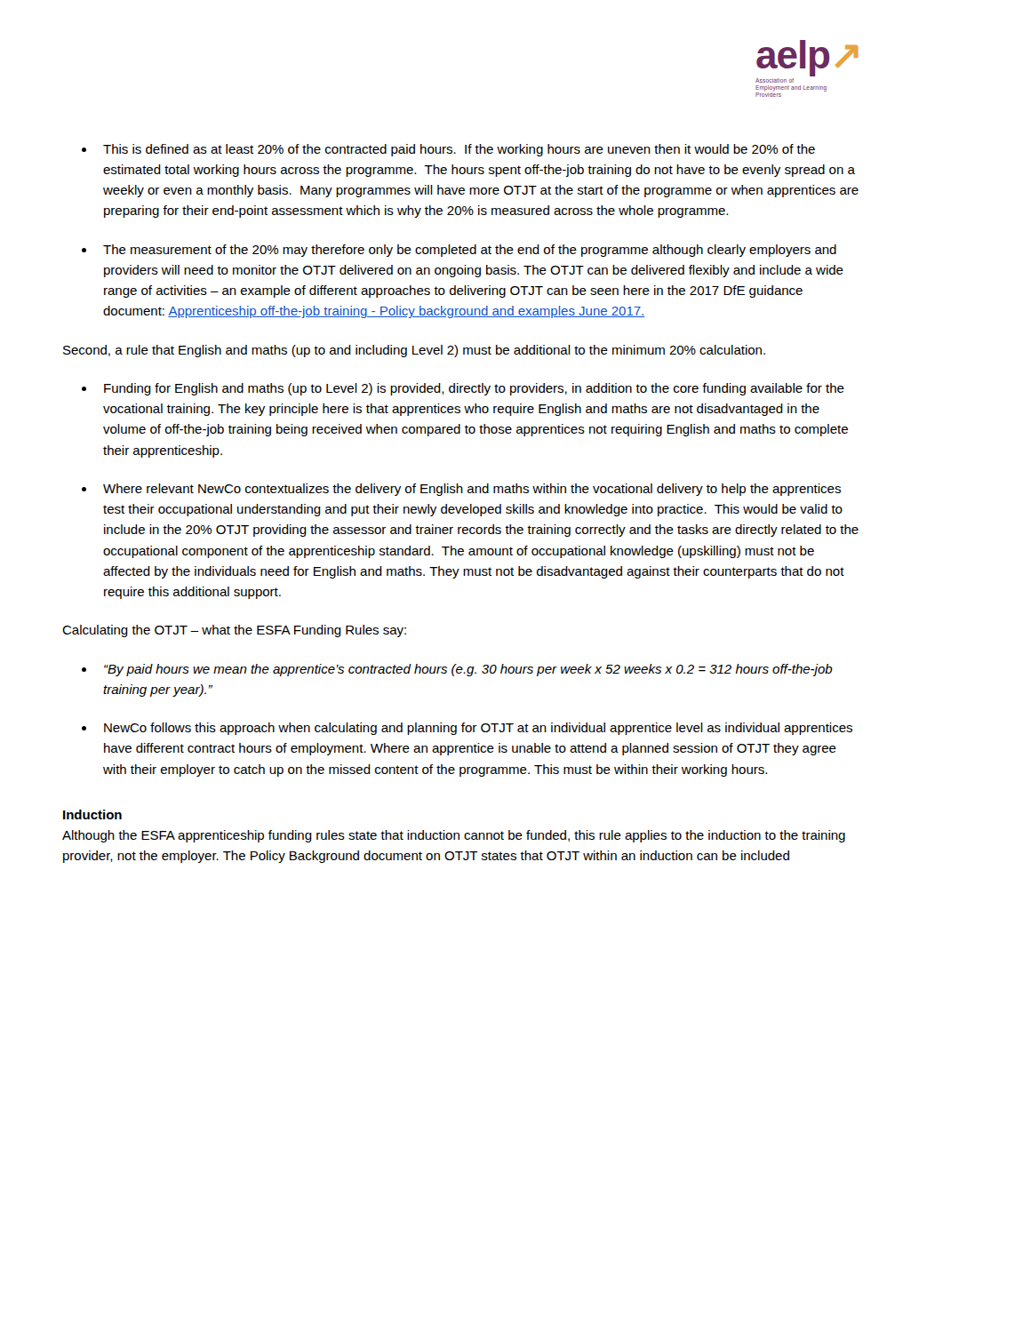aelp↗
Association of
Employment and Learning
Providers
This is defined as at least 20% of the contracted paid hours. If the working hours are uneven then it would be 20% of the estimated total working hours across the programme. The hours spent off-the-job training do not have to be evenly spread on a weekly or even a monthly basis. Many programmes will have more OTJT at the start of the programme or when apprentices are preparing for their end-point assessment which is why the 20% is measured across the whole programme.
The measurement of the 20% may therefore only be completed at the end of the programme although clearly employers and providers will need to monitor the OTJT delivered on an ongoing basis. The OTJT can be delivered flexibly and include a wide range of activities – an example of different approaches to delivering OTJT can be seen here in the 2017 DfE guidance document: Apprenticeship off-the-job training - Policy background and examples June 2017.
Second, a rule that English and maths (up to and including Level 2) must be additional to the minimum 20% calculation.
Funding for English and maths (up to Level 2) is provided, directly to providers, in addition to the core funding available for the vocational training. The key principle here is that apprentices who require English and maths are not disadvantaged in the volume of off-the-job training being received when compared to those apprentices not requiring English and maths to complete their apprenticeship.
Where relevant NewCo contextualizes the delivery of English and maths within the vocational delivery to help the apprentices test their occupational understanding and put their newly developed skills and knowledge into practice. This would be valid to include in the 20% OTJT providing the assessor and trainer records the training correctly and the tasks are directly related to the occupational component of the apprenticeship standard. The amount of occupational knowledge (upskilling) must not be affected by the individuals need for English and maths. They must not be disadvantaged against their counterparts that do not require this additional support.
Calculating the OTJT – what the ESFA Funding Rules say:
“By paid hours we mean the apprentice’s contracted hours (e.g. 30 hours per week x 52 weeks x 0.2 = 312 hours off-the-job training per year).”
NewCo follows this approach when calculating and planning for OTJT at an individual apprentice level as individual apprentices have different contract hours of employment. Where an apprentice is unable to attend a planned session of OTJT they agree with their employer to catch up on the missed content of the programme. This must be within their working hours.
Induction
Although the ESFA apprenticeship funding rules state that induction cannot be funded, this rule applies to the induction to the training provider, not the employer. The Policy Background document on OTJT states that OTJT within an induction can be included